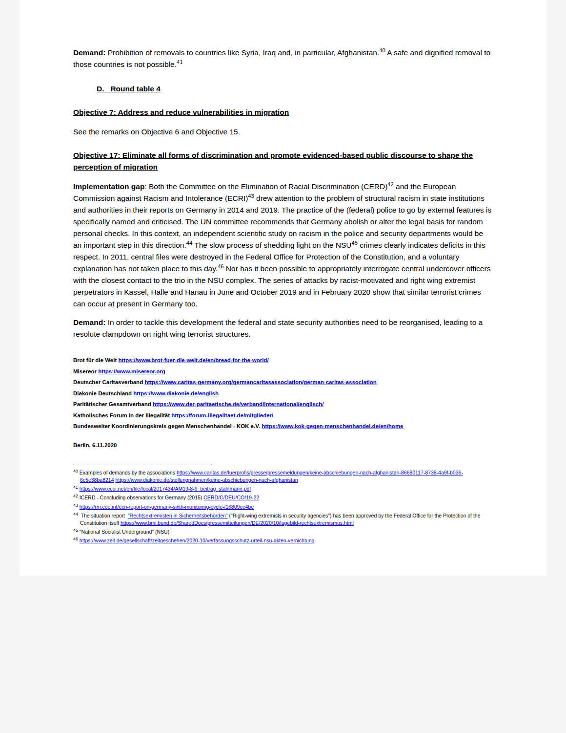Demand: Prohibition of removals to countries like Syria, Iraq and, in particular, Afghanistan.40 A safe and dignified removal to those countries is not possible.41
D. Round table 4
Objective 7: Address and reduce vulnerabilities in migration
See the remarks on Objective 6 and Objective 15.
Objective 17: Eliminate all forms of discrimination and promote evidenced-based public discourse to shape the perception of migration
Implementation gap: Both the Committee on the Elimination of Racial Discrimination (CERD)42 and the European Commission against Racism and Intolerance (ECRI)43 drew attention to the problem of structural racism in state institutions and authorities in their reports on Germany in 2014 and 2019. The practice of the (federal) police to go by external features is specifically named and criticised. The UN committee recommends that Germany abolish or alter the legal basis for random personal checks. In this context, an independent scientific study on racism in the police and security departments would be an important step in this direction.44 The slow process of shedding light on the NSU45 crimes clearly indicates deficits in this respect. In 2011, central files were destroyed in the Federal Office for Protection of the Constitution, and a voluntary explanation has not taken place to this day.46 Nor has it been possible to appropriately interrogate central undercover officers with the closest contact to the trio in the NSU complex. The series of attacks by racist-motivated and right wing extremist perpetrators in Kassel, Halle and Hanau in June and October 2019 and in February 2020 show that similar terrorist crimes can occur at present in Germany too.
Demand: In order to tackle this development the federal and state security authorities need to be reorganised, leading to a resolute clampdown on right wing terrorist structures.
Brot für die Welt https://www.brot-fuer-die-welt.de/en/bread-for-the-world/
Misereor https://www.misereor.org
Deutscher Caritasverband https://www.caritas-germany.org/germancaritasassociation/german-caritas-association
Diakonie Deutschland https://www.diakonie.de/english
Paritätischer Gesamtverband https://www.der-paritaetische.de/verband/international/englisch/
Katholisches Forum in der Illegalität https://forum-illegalitaet.de/mitglieder/
Bundesweiter Koordinierungskreis gegen Menschenhandel - KOK e.V. https://www.kok-gegen-menschenhandel.de/en/home
Berlin, 6.11.2020
40 Examples of demands by the associations https://www.caritas.de/fuerprofis/presse/pressemeldungen/keine-abschiebungen-nach-afghanistan-86680117-8738-4a9f-b036-6c5e38ba8214 https://www.diakonie.de/stellungnahmen/keine-abschiebungen-nach-afghanistan
41 https://www.ecoi.net/en/file/local/2017434/AM19-8-9_beitrag_stahlmann.pdf
42 ICERD - Concluding observations for Germany (2015) CERD/C/DEU/CO/19-22
43 https://rm.coe.int/ecri-report-on-germany-sixth-monitoring-cycle-/16809ce4be
44 The situation report "Rechtsextremisten in Sicherheitsbehörden" ("Right-wing extremists in security agencies") has been approved by the Federal Office for the Protection of the Constitution itself https://www.bmi.bund.de/SharedDocs/pressemitteilungen/DE/2020/10/lagebild-rechtsextremismus.html
45 "National Socialist Underground" (NSU)
46 https://www.zeit.de/gesellschaft/zeitgeschehen/2020-10/verfassungsschutz-urteil-nsu-akten-vernichtung